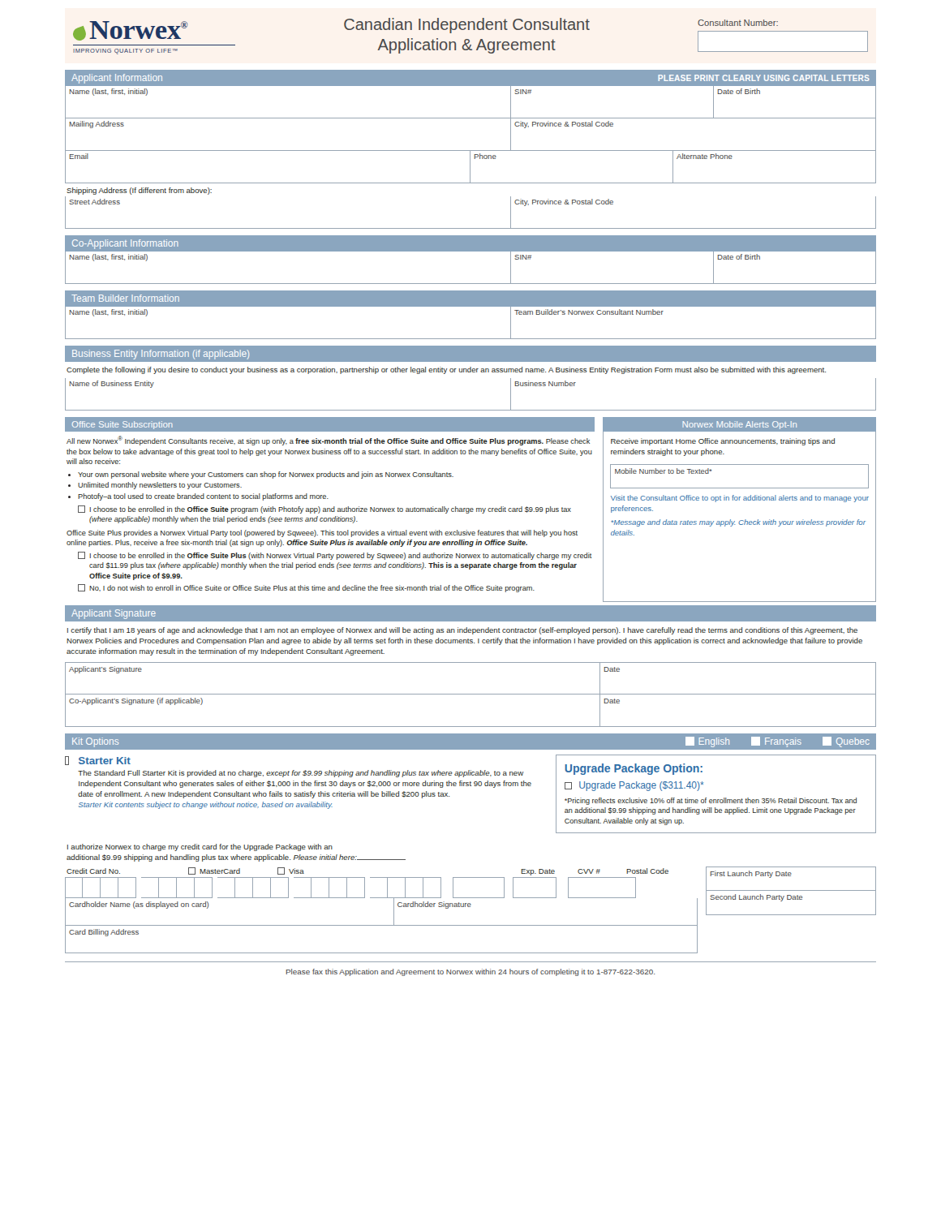Norwex®
Improving Quality of Life™
Canadian Independent Consultant
Application & Agreement
Consultant Number:
Applicant Information PLEASE PRINT CLEARLY USING CAPITAL LETTERS
Name (last, first, initial)
SIN#
Date of Birth
Mailing Address
City, Province & Postal Code
Email
Phone
Alternate Phone
Shipping Address (If different from above):
Street Address
City, Province & Postal Code
Co-Applicant Information
Name (last, first, initial)
SIN#
Date of Birth
Team Builder Information
Name (last, first, initial)
Team Builder’s Norwex Consultant Number
Business Entity Information (if applicable)
Complete the following if you desire to conduct your business as a corporation, partnership or other legal entity or under an assumed name. A Business Entity Registration Form must also be submitted with this agreement.
Name of Business Entity
Business Number
Office Suite Subscription
All new Norwex® Independent Consultants receive, at sign up only, a free six-month trial of the Office Suite and Office Suite Plus programs. Please check the box below to take advantage of this great tool to help get your Norwex business off to a successful start. In addition to the many benefits of Office Suite, you will also receive:
Your own personal website where your Customers can shop for Norwex products and join as Norwex Consultants.
Unlimited monthly newsletters to your Customers.
Photofy–a tool used to create branded content to social platforms and more.
I choose to be enrolled in the Office Suite program (with Photofy app) and authorize Norwex to automatically charge my credit card $9.99 plus tax (where applicable) monthly when the trial period ends (see terms and conditions).
Office Suite Plus provides a Norwex Virtual Party tool (powered by Sqweee). This tool provides a virtual event with exclusive features that will help you host online parties. Plus, receive a free six-month trial (at sign up only). Office Suite Plus is available only if you are enrolling in Office Suite.
I choose to be enrolled in the Office Suite Plus (with Norwex Virtual Party powered by Sqweee) and authorize Norwex to automatically charge my credit card $11.99 plus tax (where applicable) monthly when the trial period ends (see terms and conditions). This is a separate charge from the regular Office Suite price of $9.99.
No, I do not wish to enroll in Office Suite or Office Suite Plus at this time and decline the free six-month trial of the Office Suite program.
Norwex Mobile Alerts Opt-In
Receive important Home Office announcements, training tips and reminders straight to your phone.
Mobile Number to be Texted*
Visit the Consultant Office to opt in for additional alerts and to manage your preferences.
*Message and data rates may apply. Check with your wireless provider for details.
Applicant Signature
I certify that I am 18 years of age and acknowledge that I am not an employee of Norwex and will be acting as an independent contractor (self-employed person). I have carefully read the terms and conditions of this Agreement, the Norwex Policies and Procedures and Compensation Plan and agree to abide by all terms set forth in these documents. I certify that the information I have provided on this application is correct and acknowledge that failure to provide accurate information may result in the termination of my Independent Consultant Agreement.
Applicant’s Signature
Date
Co-Applicant’s Signature (if applicable)
Date
Kit Options English Français Quebec
Starter Kit
The Standard Full Starter Kit is provided at no charge, except for $9.99 shipping and handling plus tax where applicable, to a new Independent Consultant who generates sales of either $1,000 in the first 30 days or $2,000 or more during the first 90 days from the date of enrollment. A new Independent Consultant who fails to satisfy this criteria will be billed $200 plus tax.
Starter Kit contents subject to change without notice, based on availability.
Upgrade Package Option:
Upgrade Package ($311.40)*
*Pricing reflects exclusive 10% off at time of enrollment then 35% Retail Discount. Tax and an additional $9.99 shipping and handling will be applied. Limit one Upgrade Package per Consultant. Available only at sign up.
I authorize Norwex to charge my credit card for the Upgrade Package with an
additional $9.99 shipping and handling plus tax where applicable. Please initial here:
Credit Card No.
MasterCard
Visa
Exp. Date
CVV #
Postal Code
Cardholder Name (as displayed on card)
Cardholder Signature
Card Billing Address
First Launch Party Date
Second Launch Party Date
Please fax this Application and Agreement to Norwex within 24 hours of completing it to 1-877-622-3620.